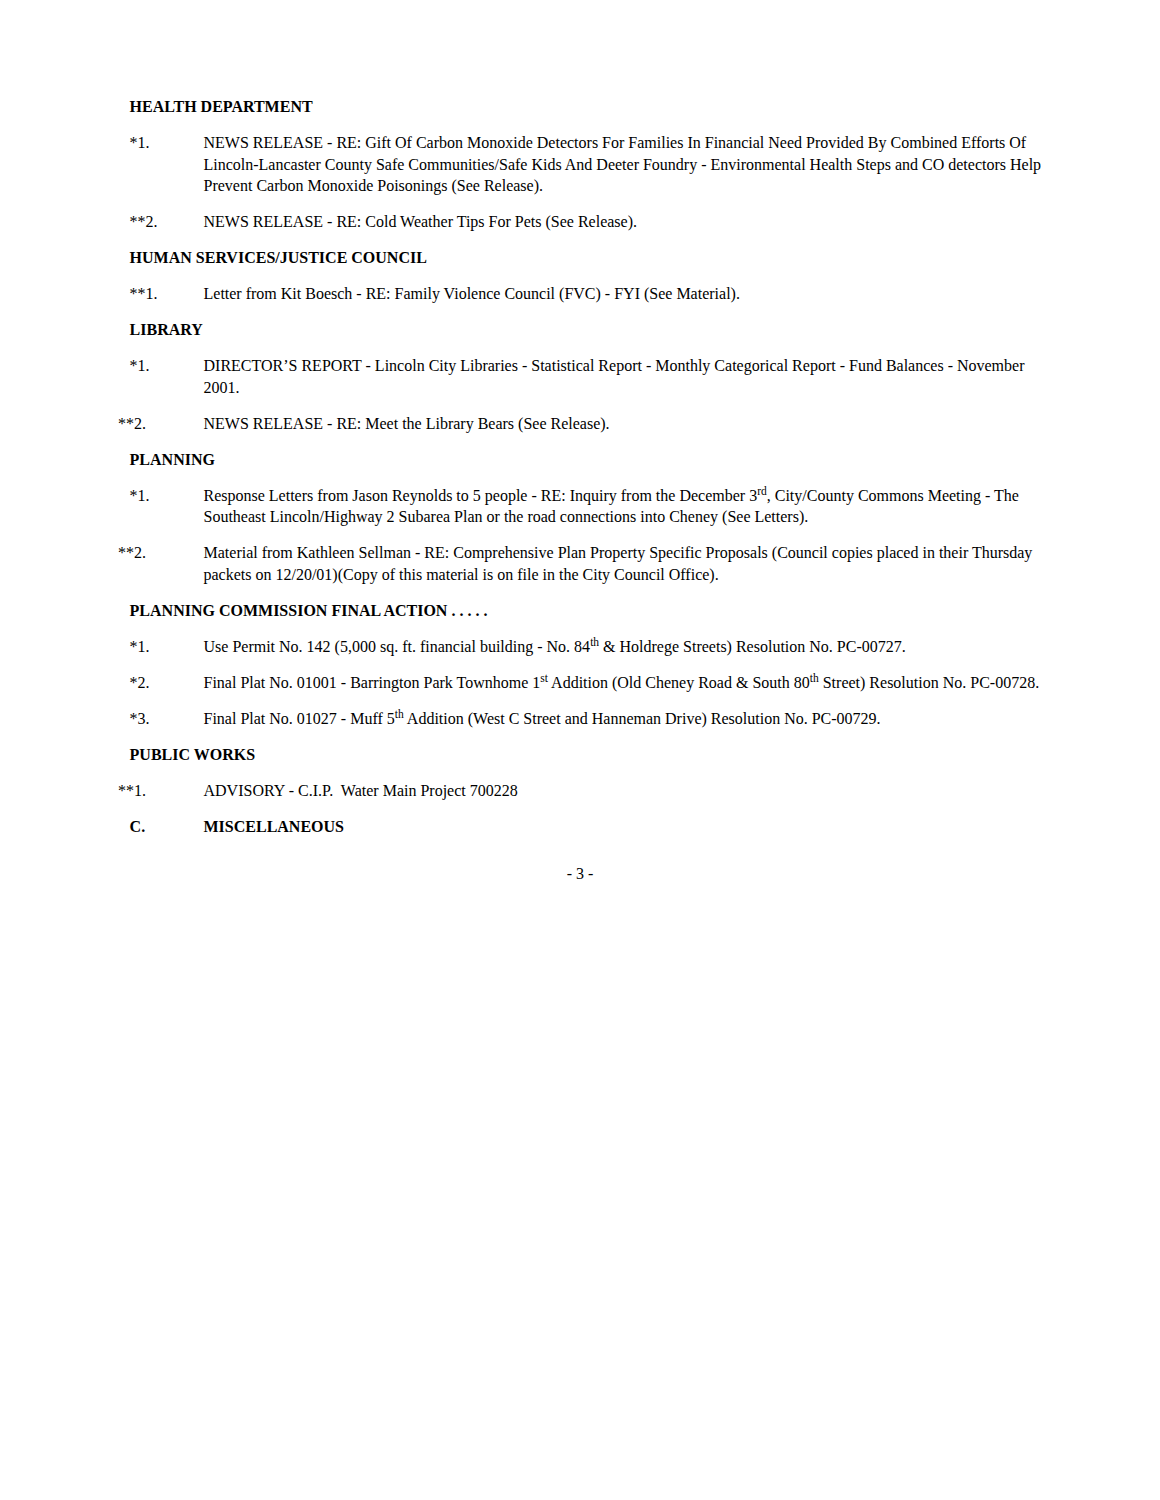HEALTH DEPARTMENT
*1.
NEWS RELEASE - RE: Gift Of Carbon Monoxide Detectors For Families In Financial Need Provided By Combined Efforts Of Lincoln-Lancaster County Safe Communities/Safe Kids And Deeter Foundry - Environmental Health Steps and CO detectors Help Prevent Carbon Monoxide Poisonings (See Release).
**2.
NEWS RELEASE - RE: Cold Weather Tips For Pets (See Release).
HUMAN SERVICES/JUSTICE COUNCIL
**1.
Letter from Kit Boesch - RE: Family Violence Council (FVC) - FYI (See Material).
LIBRARY
*1.
DIRECTOR’S REPORT - Lincoln City Libraries - Statistical Report - Monthly Categorical Report - Fund Balances - November 2001.
**2.
NEWS RELEASE - RE: Meet the Library Bears (See Release).
PLANNING
*1.
Response Letters from Jason Reynolds to 5 people - RE: Inquiry from the December 3rd, City/County Commons Meeting - The Southeast Lincoln/Highway 2 Subarea Plan or the road connections into Cheney (See Letters).
**2.
Material from Kathleen Sellman - RE: Comprehensive Plan Property Specific Proposals (Council copies placed in their Thursday packets on 12/20/01)(Copy of this material is on file in the City Council Office).
PLANNING COMMISSION FINAL ACTION . . . . .
*1.
Use Permit No. 142 (5,000 sq. ft. financial building - No. 84th & Holdrege Streets) Resolution No. PC-00727.
*2.
Final Plat No. 01001 - Barrington Park Townhome 1st Addition (Old Cheney Road & South 80th Street) Resolution No. PC-00728.
*3.
Final Plat No. 01027 - Muff 5th Addition (West C Street and Hanneman Drive) Resolution No. PC-00729.
PUBLIC WORKS
**1.
ADVISORY - C.I.P. Water Main Project 700228
C.
MISCELLANEOUS
- 3 -